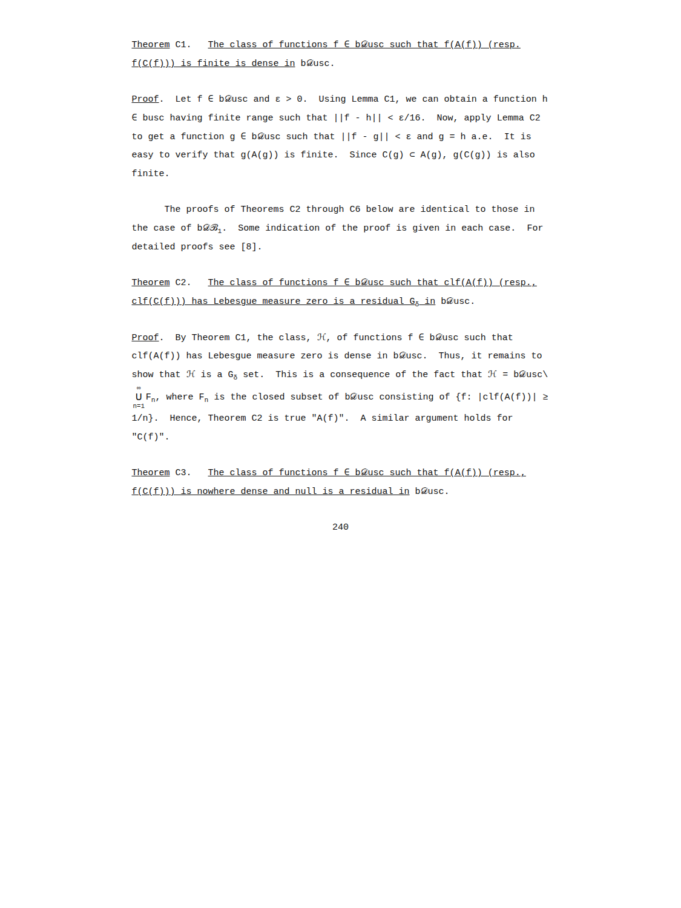Theorem C1. The class of functions f ∈ b𝒟usc such that f(A(f)) (resp. f(C(f))) is finite is dense in b𝒟usc.
Proof. Let f ∈ b𝒟usc and ε > 0. Using Lemma C1, we can obtain a function h ∈ busc having finite range such that ||f - h|| < ε/16. Now, apply Lemma C2 to get a function g ∈ b𝒟usc such that ||f - g|| < ε and g = h a.e. It is easy to verify that g(A(g)) is finite. Since C(g) ⊂ A(g), g(C(g)) is also finite.
The proofs of Theorems C2 through C6 below are identical to those in the case of b𝒟ℬ1. Some indication of the proof is given in each case. For detailed proofs see [8].
Theorem C2. The class of functions f ∈ b𝒟usc such that clf(A(f)) (resp., clf(C(f))) has Lebesgue measure zero is a residual Gδ in b𝒟usc.
Proof. By Theorem C1, the class, ℋ, of functions f ∈ b𝒟usc such that clf(A(f)) has Lebesgue measure zero is dense in b𝒟usc. Thus, it remains to show that ℋ is a Gδ set. This is a consequence of the fact that ℋ = b𝒟usc\∞∪n=1 Fn, where Fn is the closed subset of b𝒟usc consisting of {f: |clf(A(f))| ≥ 1/n}. Hence, Theorem C2 is true "A(f)". A similar argument holds for "C(f)".
Theorem C3. The class of functions f ∈ b𝒟usc such that f(A(f)) (resp., f(C(f))) is nowhere dense and null is a residual in b𝒟usc.
240